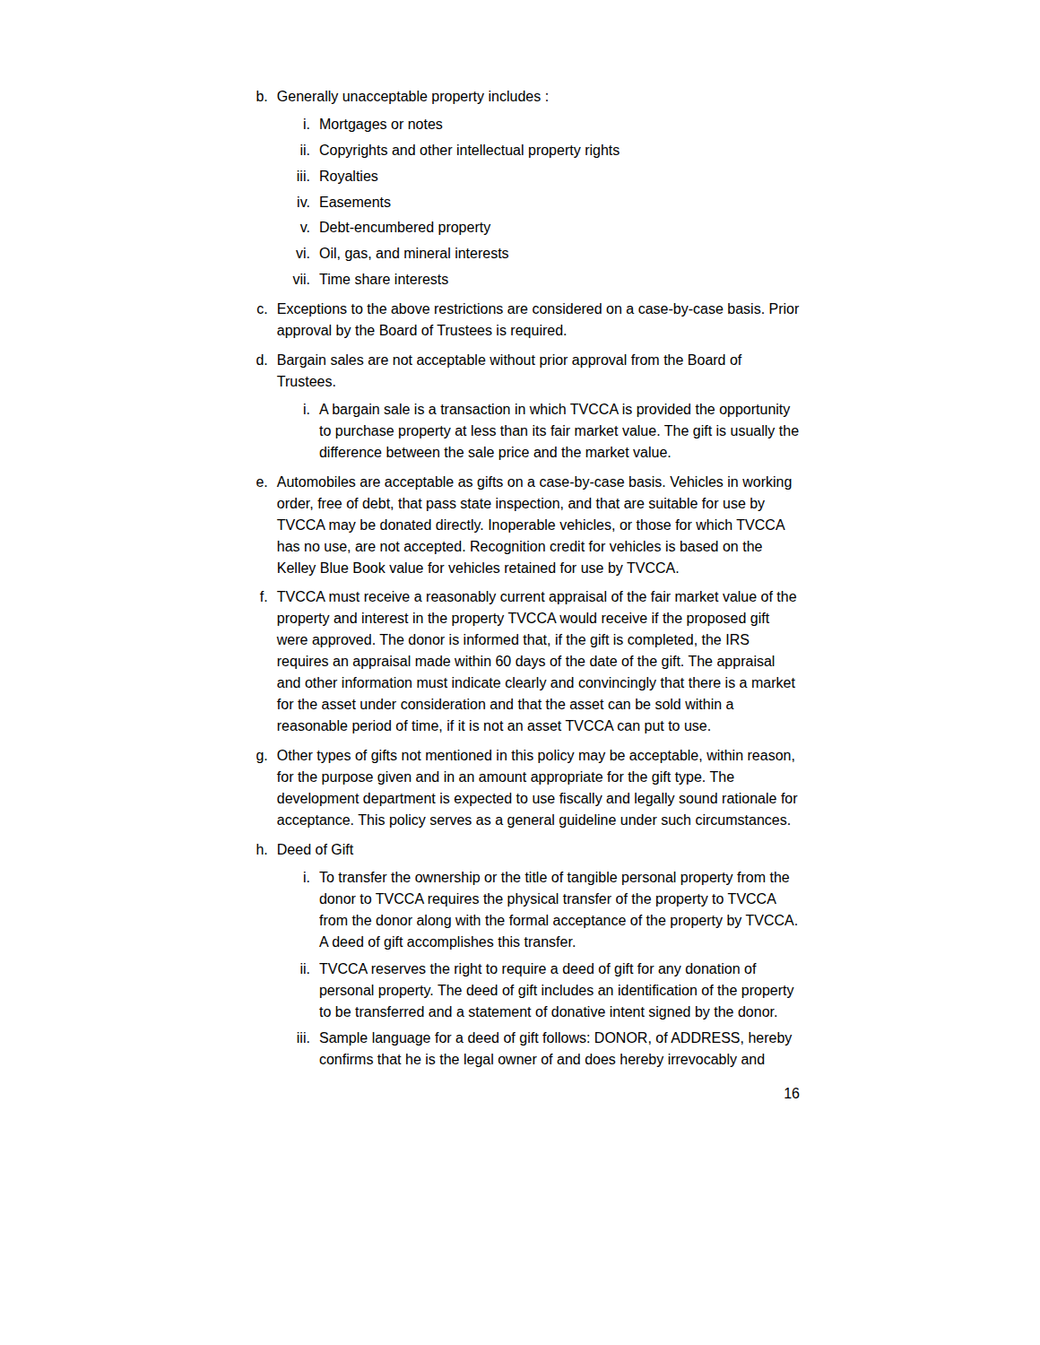Generally unacceptable property includes :
Mortgages or notes
Copyrights and other intellectual property rights
Royalties
Easements
Debt-encumbered property
Oil, gas, and mineral interests
Time share interests
Exceptions to the above restrictions are considered on a case-by-case basis. Prior approval by the Board of Trustees is required.
Bargain sales are not acceptable without prior approval from the Board of Trustees.
A bargain sale is a transaction in which TVCCA is provided the opportunity to purchase property at less than its fair market value. The gift is usually the difference between the sale price and the market value.
Automobiles are acceptable as gifts on a case-by-case basis. Vehicles in working order, free of debt, that pass state inspection, and that are suitable for use by TVCCA may be donated directly. Inoperable vehicles, or those for which TVCCA has no use, are not accepted. Recognition credit for vehicles is based on the Kelley Blue Book value for vehicles retained for use by TVCCA.
TVCCA must receive a reasonably current appraisal of the fair market value of the property and interest in the property TVCCA would receive if the proposed gift were approved. The donor is informed that, if the gift is completed, the IRS requires an appraisal made within 60 days of the date of the gift. The appraisal and other information must indicate clearly and convincingly that there is a market for the asset under consideration and that the asset can be sold within a reasonable period of time, if it is not an asset TVCCA can put to use.
Other types of gifts not mentioned in this policy may be acceptable, within reason, for the purpose given and in an amount appropriate for the gift type. The development department is expected to use fiscally and legally sound rationale for acceptance. This policy serves as a general guideline under such circumstances.
Deed of Gift
To transfer the ownership or the title of tangible personal property from the donor to TVCCA requires the physical transfer of the property to TVCCA from the donor along with the formal acceptance of the property by TVCCA. A deed of gift accomplishes this transfer.
TVCCA reserves the right to require a deed of gift for any donation of personal property. The deed of gift includes an identification of the property to be transferred and a statement of donative intent signed by the donor.
Sample language for a deed of gift follows: DONOR, of ADDRESS, hereby confirms that he is the legal owner of and does hereby irrevocably and
16